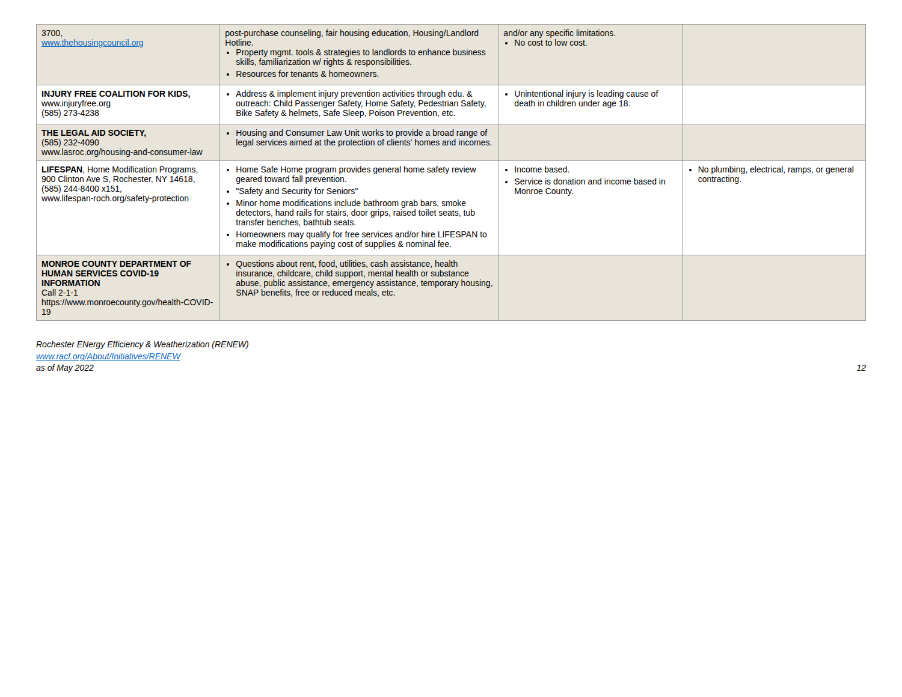| 3700, www.thehousingcouncil.org | post-purchase counseling, fair housing education, Housing/Landlord Hotline. Property mgmt. tools & strategies to landlords to enhance business skills, familiarization w/ rights & responsibilities. Resources for tenants & homeowners. | and/or any specific limitations. No cost to low cost. | |
| INJURY FREE COALITION FOR KIDS, www.injuryfree.org (585) 273-4238 | Address & implement injury prevention activities through edu. & outreach: Child Passenger Safety, Home Safety, Pedestrian Safety, Bike Safety & helmets, Safe Sleep, Poison Prevention, etc. | Unintentional injury is leading cause of death in children under age 18. | |
| THE LEGAL AID SOCIETY, (585) 232-4090 www.lasroc.org/housing-and-consumer-law | Housing and Consumer Law Unit works to provide a broad range of legal services aimed at the protection of clients' homes and incomes. | | |
| LIFESPAN , Home Modification Programs, 900 Clinton Ave S, Rochester, NY 14618, (585) 244-8400 x151, www.lifespan-roch.org/safety-protection | Home Safe Home program provides general home safety review geared toward fall prevention. "Safety and Security for Seniors" Minor home modifications include bathroom grab bars, smoke detectors, hand rails for stairs, door grips, raised toilet seats, tub transfer benches, bathtub seats. Homeowners may qualify for free services and/or hire LIFESPAN to make modifications paying cost of supplies & nominal fee. | Income based. Service is donation and income based in Monroe County. | No plumbing, electrical, ramps, or general contracting. |
| MONROE COUNTY DEPARTMENT OF HUMAN SERVICES COVID-19 INFORMATION Call 2-1-1 https://www.monroecounty.gov/health-COVID-19 | Questions about rent, food, utilities, cash assistance, health insurance, childcare, child support, mental health or substance abuse, public assistance, emergency assistance, temporary housing, SNAP benefits, free or reduced meals, etc. | | |
Rochester ENergy Efficiency & Weatherization (RENEW)
www.racf.org/About/Initiatives/RENEW
as of May 2022 12